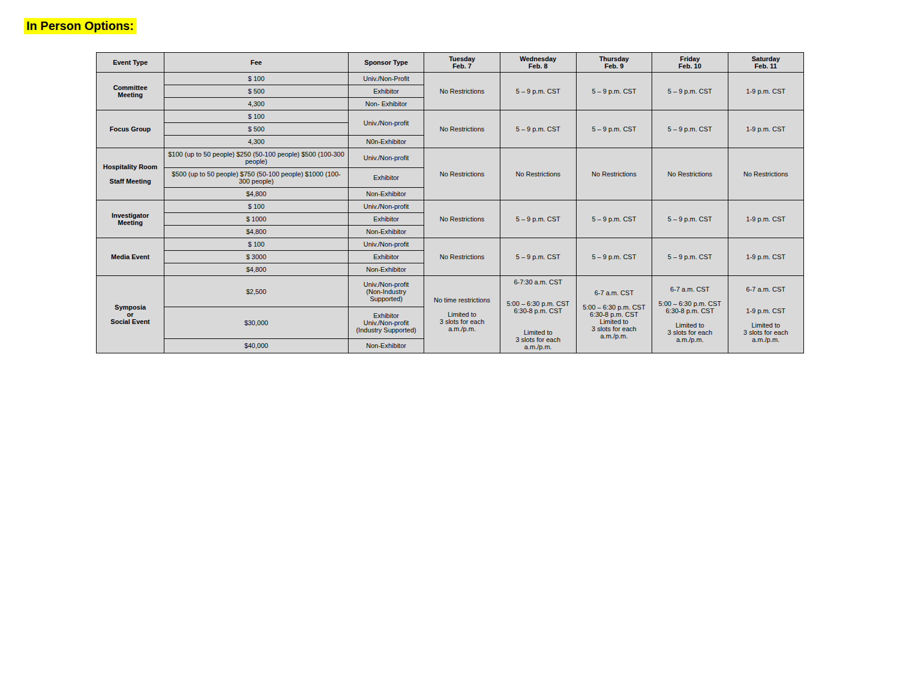In Person Options:
| Event Type | Fee | Sponsor Type | Tuesday Feb. 7 | Wednesday Feb. 8 | Thursday Feb. 9 | Friday Feb. 10 | Saturday Feb. 11 |
| --- | --- | --- | --- | --- | --- | --- | --- |
| Committee Meeting | $ 100 | Univ./Non-Profit | No Restrictions | 5 – 9 p.m. CST | 5 – 9 p.m. CST | 5 – 9 p.m. CST | 1-9 p.m. CST |
| $ 500 | Exhibitor |
| 4,300 | Non- Exhibitor |
| Focus Group | $ 100 | Univ./Non-profit | No Restrictions | 5 – 9 p.m. CST | 5 – 9 p.m. CST | 5 – 9 p.m. CST | 1-9 p.m. CST |
| $ 500 |
| 4,300 | N0n-Exhibitor |
| Hospitality Room Staff Meeting | $100 (up to 50 people) $250 (50-100 people) $500 (100-300 people) | Univ./Non-profit | No Restrictions | No Restrictions | No Restrictions | No Restrictions | No Restrictions |
| $500 (up to 50 people) $750 (50-100 people) $1000 (100-300 people) | Exhibitor |
| $4,800 | Non-Exhibitor |
| Investigator Meeting | $ 100 | Univ./Non-profit | No Restrictions | 5 – 9 p.m. CST | 5 – 9 p.m. CST | 5 – 9 p.m. CST | 1-9 p.m. CST |
| $ 1000 | Exhibitor |
| $4,800 | Non-Exhibitor |
| Media Event | $ 100 | Univ./Non-profit | No Restrictions | 5 – 9 p.m. CST | 5 – 9 p.m. CST | 5 – 9 p.m. CST | 1-9 p.m. CST |
| $ 3000 | Exhibitor |
| $4,800 | Non-Exhibitor |
| Symposia or Social Event | $2,500 | Univ./Non-profit (Non-Industry Supported) | No time restrictions Limited to 3 slots for each a.m./p.m. | 6-7:30 a.m. CST 5:00 – 6:30 p.m. CST 6:30-8 p.m. CST Limited to 3 slots for each a.m./p.m. | 6-7 a.m. CST 5:00 – 6:30 p.m. CST 6:30-8 p.m. CST Limited to 3 slots for each a.m./p.m. | 6-7 a.m. CST 5:00 – 6:30 p.m. CST 6:30-8 p.m. CST Limited to 3 slots for each a.m./p.m. | 6-7 a.m. CST 1-9 p.m. CST Limited to 3 slots for each a.m./p.m. |
| $30,000 | Exhibitor Univ./Non-profit (Industry Supported) |
| $40,000 | Non-Exhibitor |